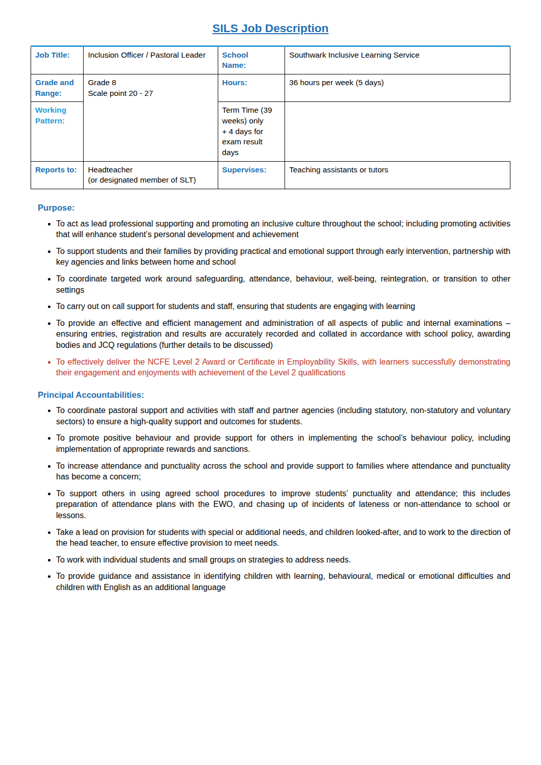SILS Job Description
| Job Title: | Inclusion Officer / Pastoral Leader | School Name: | Southwark Inclusive Learning Service |
| Grade and Range: | Grade 8 Scale point 20 - 27 | Hours: | 36 hours per week (5 days) |
| Working Pattern: | Term Time (39 weeks) only + 4 days for exam result days |
| Reports to: | Headteacher (or designated member of SLT) | Supervises: | Teaching assistants or tutors |
Purpose:
To act as lead professional supporting and promoting an inclusive culture throughout the school; including promoting activities that will enhance student’s personal development and achievement
To support students and their families by providing practical and emotional support through early intervention, partnership with key agencies and links between home and school
To coordinate targeted work around safeguarding, attendance, behaviour, well-being, reintegration, or transition to other settings
To carry out on call support for students and staff, ensuring that students are engaging with learning
To provide an effective and efficient management and administration of all aspects of public and internal examinations – ensuring entries, registration and results are accurately recorded and collated in accordance with school policy, awarding bodies and JCQ regulations (further details to be discussed)
To effectively deliver the NCFE Level 2 Award or Certificate in Employability Skills, with learners successfully demonstrating their engagement and enjoyments with achievement of the Level 2 qualifications
Principal Accountabilities:
To coordinate pastoral support and activities with staff and partner agencies (including statutory, non-statutory and voluntary sectors) to ensure a high-quality support and outcomes for students.
To promote positive behaviour and provide support for others in implementing the school’s behaviour policy, including implementation of appropriate rewards and sanctions.
To increase attendance and punctuality across the school and provide support to families where attendance and punctuality has become a concern;
To support others in using agreed school procedures to improve students’ punctuality and attendance; this includes preparation of attendance plans with the EWO, and chasing up of incidents of lateness or non-attendance to school or lessons.
Take a lead on provision for students with special or additional needs, and children looked-after, and to work to the direction of the head teacher, to ensure effective provision to meet needs.
To work with individual students and small groups on strategies to address needs.
To provide guidance and assistance in identifying children with learning, behavioural, medical or emotional difficulties and children with English as an additional language